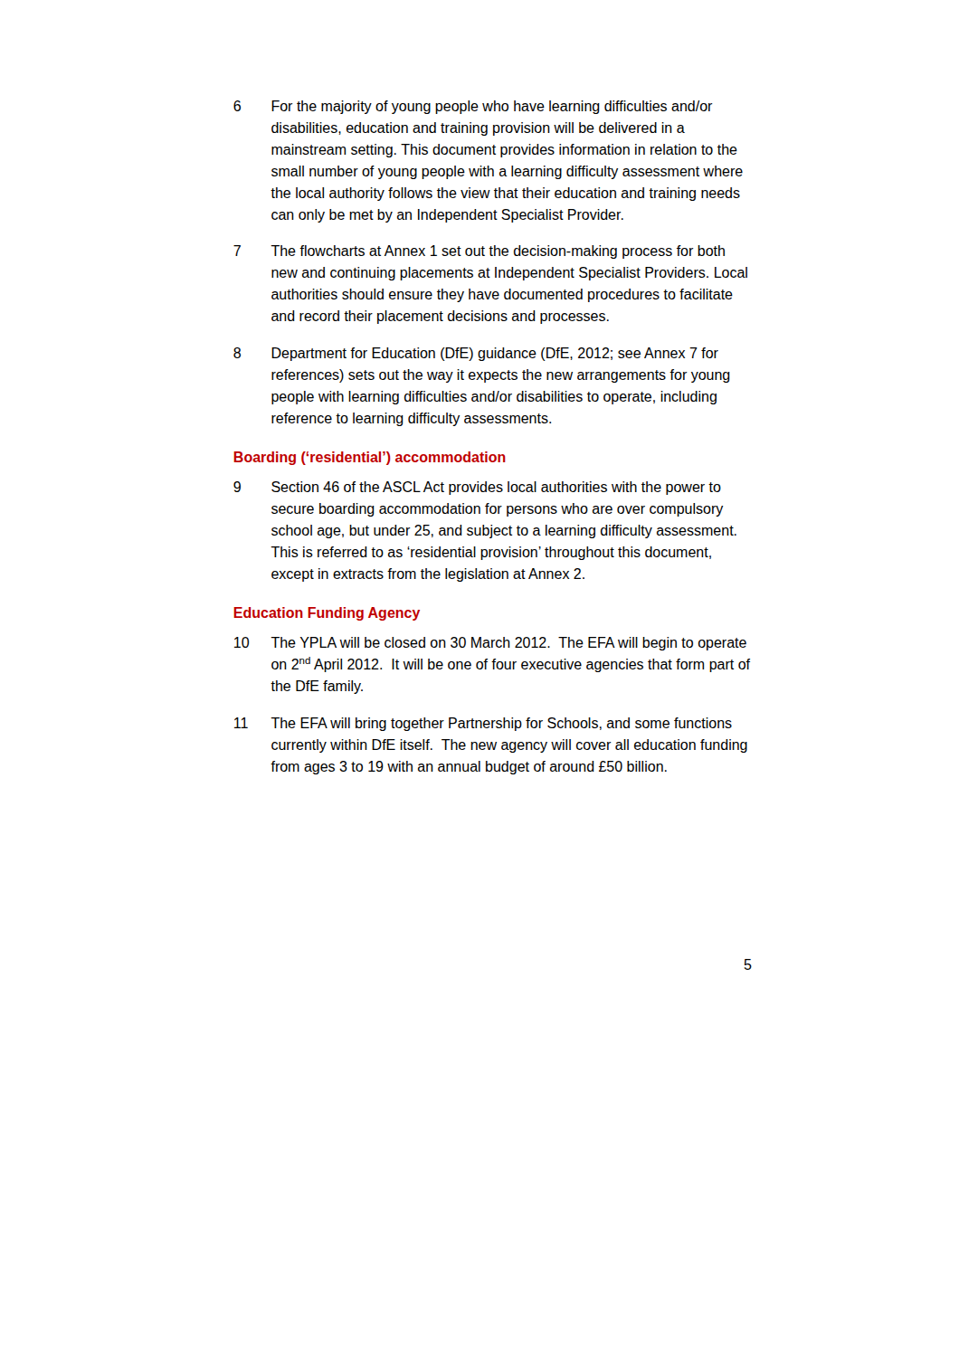6 For the majority of young people who have learning difficulties and/or disabilities, education and training provision will be delivered in a mainstream setting. This document provides information in relation to the small number of young people with a learning difficulty assessment where the local authority follows the view that their education and training needs can only be met by an Independent Specialist Provider.
7 The flowcharts at Annex 1 set out the decision-making process for both new and continuing placements at Independent Specialist Providers. Local authorities should ensure they have documented procedures to facilitate and record their placement decisions and processes.
8 Department for Education (DfE) guidance (DfE, 2012; see Annex 7 for references) sets out the way it expects the new arrangements for young people with learning difficulties and/or disabilities to operate, including reference to learning difficulty assessments.
Boarding (‘residential’) accommodation
9 Section 46 of the ASCL Act provides local authorities with the power to secure boarding accommodation for persons who are over compulsory school age, but under 25, and subject to a learning difficulty assessment. This is referred to as ‘residential provision’ throughout this document, except in extracts from the legislation at Annex 2.
Education Funding Agency
10 The YPLA will be closed on 30 March 2012. The EFA will begin to operate on 2nd April 2012. It will be one of four executive agencies that form part of the DfE family.
11 The EFA will bring together Partnership for Schools, and some functions currently within DfE itself. The new agency will cover all education funding from ages 3 to 19 with an annual budget of around £50 billion.
5